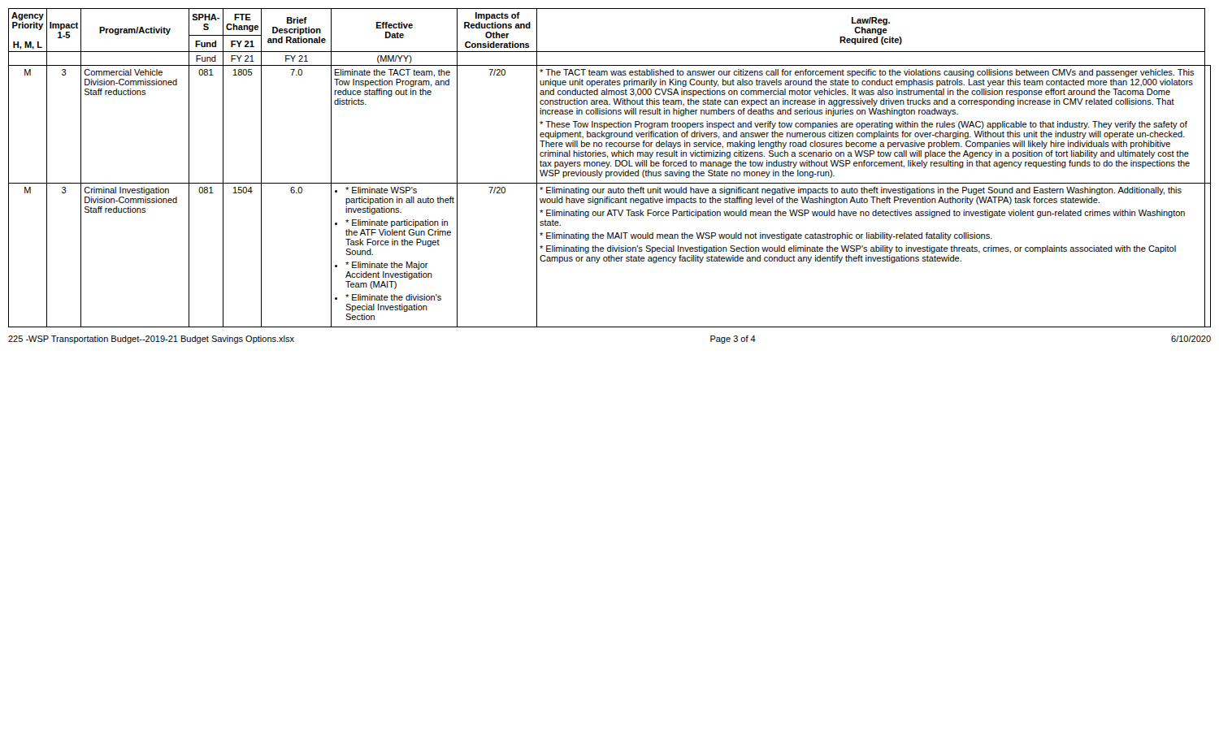| Agency Priority H, M, L | Impact 1-5 | Program/Activity | SPHA-S | FTE Change | Brief Description and Rationale | Effective Date | Impacts of Reductions and Other Considerations | Law/Reg. Change Required (cite) |
| --- | --- | --- | --- | --- | --- | --- | --- | --- |
| Fund | FY 21 |
| | | | Fund | FY 21 | FY 21 | (MM/YY) | | |
| M | 3 | Commercial Vehicle Division-Commissioned Staff reductions | 081 | 1805 | 7.0 | Eliminate the TACT team, the Tow Inspection Program, and reduce staffing out in the districts. | 7/20 | * The TACT team was established to answer our citizens call for enforcement specific to the violations causing collisions between CMVs and passenger vehicles. This unique unit operates primarily in King County, but also travels around the state to conduct emphasis patrols. Last year this team contacted more than 12,000 violators and conducted almost 3,000 CVSA inspections on commercial motor vehicles. It was also instrumental in the collision response effort around the Tacoma Dome construction area. Without this team, the state can expect an increase in aggressively driven trucks and a corresponding increase in CMV related collisions. That increase in collisions will result in higher numbers of deaths and serious injuries on Washington roadways. * These Tow Inspection Program troopers inspect and verify tow companies are operating within the rules (WAC) applicable to that industry. They verify the safety of equipment, background verification of drivers, and answer the numerous citizen complaints for over-charging. Without this unit the industry will operate un-checked. There will be no recourse for delays in service, making lengthy road closures become a pervasive problem. Companies will likely hire individuals with prohibitive criminal histories, which may result in victimizing citizens. Such a scenario on a WSP tow call will place the Agency in a position of tort liability and ultimately cost the tax payers money. DOL will be forced to manage the tow industry without WSP enforcement, likely resulting in that agency requesting funds to do the inspections the WSP previously provided (thus saving the State no money in the long-run). | |
| M | 3 | Criminal Investigation Division-Commissioned Staff reductions | 081 | 1504 | 6.0 | * Eliminate WSP's participation in all auto theft investigations. * Eliminate participation in the ATF Violent Gun Crime Task Force in the Puget Sound. * Eliminate the Major Accident Investigation Team (MAIT) * Eliminate the division's Special Investigation Section | 7/20 | * Eliminating our auto theft unit would have a significant negative impacts to auto theft investigations in the Puget Sound and Eastern Washington. Additionally, this would have significant negative impacts to the staffing level of the Washington Auto Theft Prevention Authority (WATPA) task forces statewide. * Eliminating our ATV Task Force Participation would mean the WSP would have no detectives assigned to investigate violent gun-related crimes within Washington state. * Eliminating the MAIT would mean the WSP would not investigate catastrophic or liability-related fatality collisions. * Eliminating the division's Special Investigation Section would eliminate the WSP's ability to investigate threats, crimes, or complaints associated with the Capitol Campus or any other state agency facility statewide and conduct any identify theft investigations statewide. | |
225 -WSP Transportation Budget--2019-21 Budget Savings Options.xlsx Page 3 of 4 6/10/2020